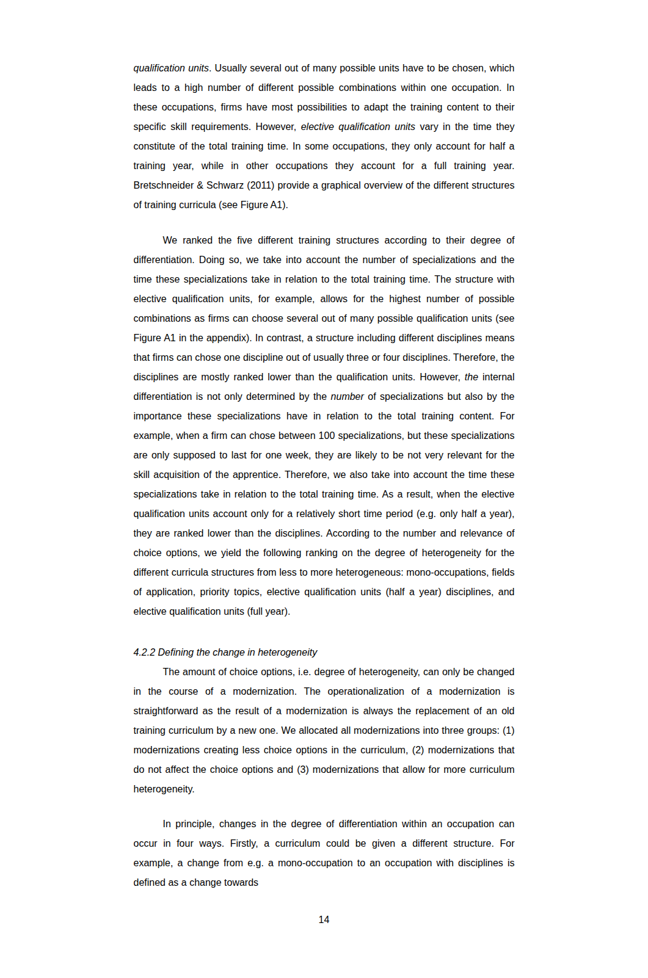qualification units. Usually several out of many possible units have to be chosen, which leads to a high number of different possible combinations within one occupation. In these occupations, firms have most possibilities to adapt the training content to their specific skill requirements. However, elective qualification units vary in the time they constitute of the total training time. In some occupations, they only account for half a training year, while in other occupations they account for a full training year. Bretschneider & Schwarz (2011) provide a graphical overview of the different structures of training curricula (see Figure A1).
We ranked the five different training structures according to their degree of differentiation. Doing so, we take into account the number of specializations and the time these specializations take in relation to the total training time. The structure with elective qualification units, for example, allows for the highest number of possible combinations as firms can choose several out of many possible qualification units (see Figure A1 in the appendix). In contrast, a structure including different disciplines means that firms can chose one discipline out of usually three or four disciplines. Therefore, the disciplines are mostly ranked lower than the qualification units. However, the internal differentiation is not only determined by the number of specializations but also by the importance these specializations have in relation to the total training content. For example, when a firm can chose between 100 specializations, but these specializations are only supposed to last for one week, they are likely to be not very relevant for the skill acquisition of the apprentice. Therefore, we also take into account the time these specializations take in relation to the total training time. As a result, when the elective qualification units account only for a relatively short time period (e.g. only half a year), they are ranked lower than the disciplines. According to the number and relevance of choice options, we yield the following ranking on the degree of heterogeneity for the different curricula structures from less to more heterogeneous: mono-occupations, fields of application, priority topics, elective qualification units (half a year) disciplines, and elective qualification units (full year).
4.2.2 Defining the change in heterogeneity
The amount of choice options, i.e. degree of heterogeneity, can only be changed in the course of a modernization. The operationalization of a modernization is straightforward as the result of a modernization is always the replacement of an old training curriculum by a new one. We allocated all modernizations into three groups: (1) modernizations creating less choice options in the curriculum, (2) modernizations that do not affect the choice options and (3) modernizations that allow for more curriculum heterogeneity.
In principle, changes in the degree of differentiation within an occupation can occur in four ways. Firstly, a curriculum could be given a different structure. For example, a change from e.g. a mono-occupation to an occupation with disciplines is defined as a change towards
14